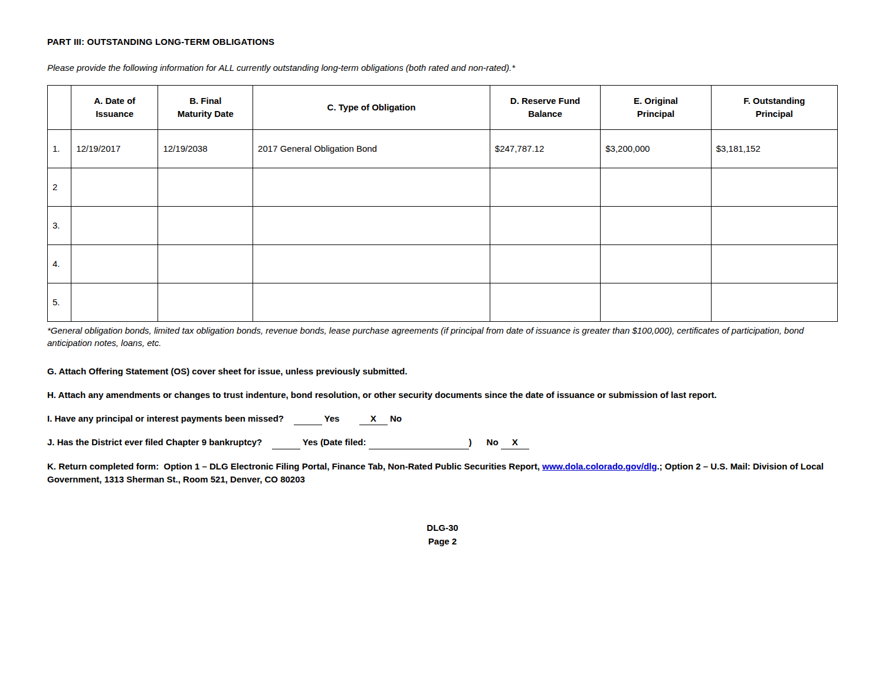PART III: OUTSTANDING LONG-TERM OBLIGATIONS
Please provide the following information for ALL currently outstanding long-term obligations (both rated and non-rated).*
| | A. Date of Issuance | B. Final Maturity Date | C. Type of Obligation | D. Reserve Fund Balance | E. Original Principal | F. Outstanding Principal |
| --- | --- | --- | --- | --- | --- | --- |
| 1. | 12/19/2017 | 12/19/2038 | 2017 General Obligation Bond | $247,787.12 | $3,200,000 | $3,181,152 |
| 2 | | | | | | |
| 3. | | | | | | |
| 4. | | | | | | |
| 5. | | | | | | |
*General obligation bonds, limited tax obligation bonds, revenue bonds, lease purchase agreements (if principal from date of issuance is greater than $100,000), certificates of participation, bond anticipation notes, loans, etc.
G. Attach Offering Statement (OS) cover sheet for issue, unless previously submitted.
H. Attach any amendments or changes to trust indenture, bond resolution, or other security documents since the date of issuance or submission of last report.
I. Have any principal or interest payments been missed? Yes X No
J. Has the District ever filed Chapter 9 bankruptcy? Yes (Date filed: ) No X
K. Return completed form: Option 1 – DLG Electronic Filing Portal, Finance Tab, Non-Rated Public Securities Report, www.dola.colorado.gov/dlg.; Option 2 – U.S. Mail: Division of Local Government, 1313 Sherman St., Room 521, Denver, CO 80203
DLG-30
Page 2